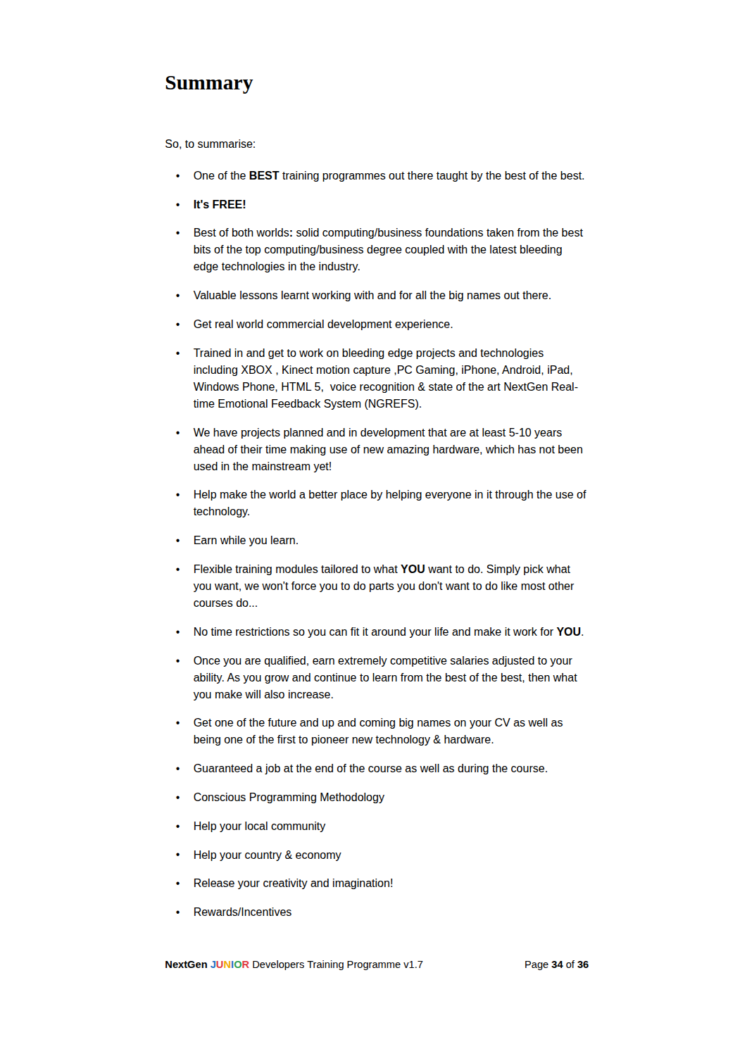Summary
So, to summarise:
One of the BEST training programmes out there taught by the best of the best.
It's FREE!
Best of both worlds: solid computing/business foundations taken from the best bits of the top computing/business degree coupled with the latest bleeding edge technologies in the industry.
Valuable lessons learnt working with and for all the big names out there.
Get real world commercial development experience.
Trained in and get to work on bleeding edge projects and technologies including XBOX , Kinect motion capture ,PC Gaming, iPhone, Android, iPad, Windows Phone, HTML 5, voice recognition & state of the art NextGen Real-time Emotional Feedback System (NGREFS).
We have projects planned and in development that are at least 5-10 years ahead of their time making use of new amazing hardware, which has not been used in the mainstream yet!
Help make the world a better place by helping everyone in it through the use of technology.
Earn while you learn.
Flexible training modules tailored to what YOU want to do. Simply pick what you want, we won't force you to do parts you don't want to do like most other courses do...
No time restrictions so you can fit it around your life and make it work for YOU.
Once you are qualified, earn extremely competitive salaries adjusted to your ability. As you grow and continue to learn from the best of the best, then what you make will also increase.
Get one of the future and up and coming big names on your CV as well as being one of the first to pioneer new technology & hardware.
Guaranteed a job at the end of the course as well as during the course.
Conscious Programming Methodology
Help your local community
Help your country & economy
Release your creativity and imagination!
Rewards/Incentives
NextGen JUNIOR Developers Training Programme v1.7
Page 34 of 36